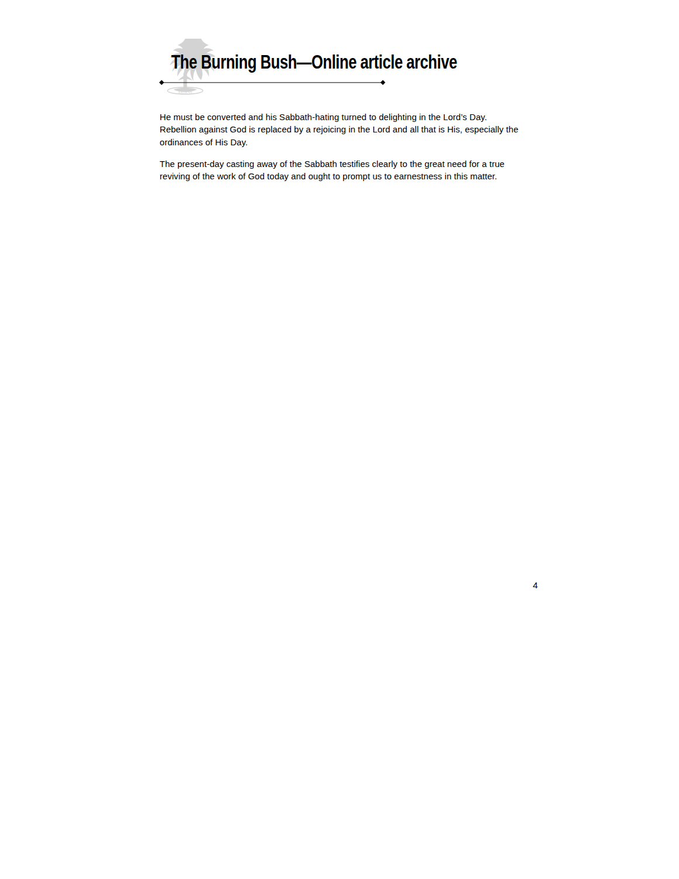ARDENS
The Burning Bush—Online article archive
He must be converted and his Sabbath-hating turned to delighting in the Lord’s Day. Rebellion against God is replaced by a rejoicing in the Lord and all that is His, especially the ordinances of His Day.
The present-day casting away of the Sabbath testifies clearly to the great need for a true reviving of the work of God today and ought to prompt us to earnestness in this matter.
4